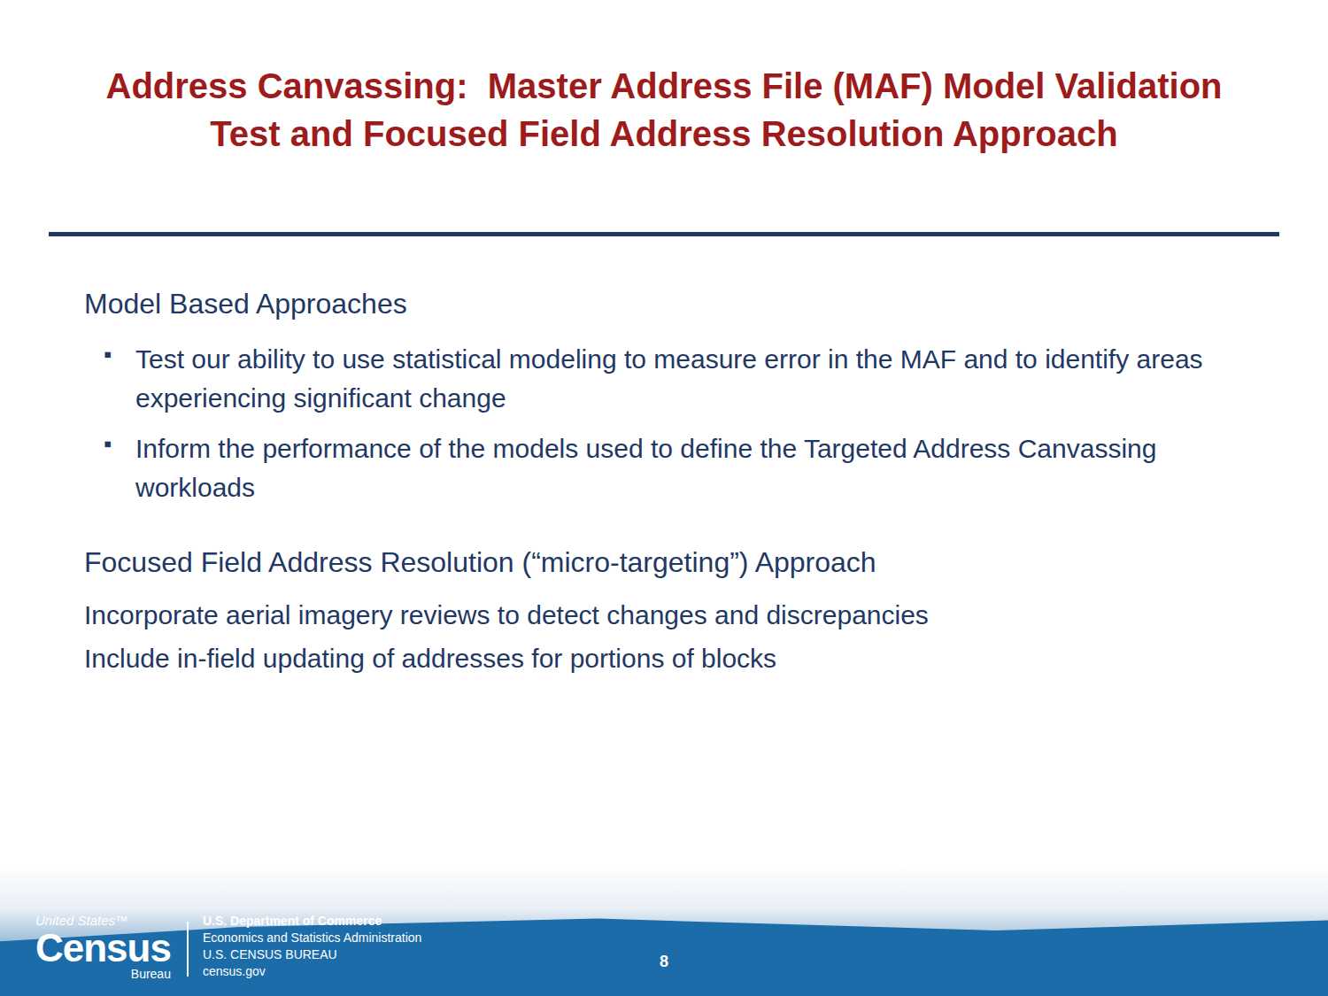Address Canvassing: Master Address File (MAF) Model Validation
Test and Focused Field Address Resolution Approach
Model Based Approaches
Test our ability to use statistical modeling to measure error in the MAF and to identify areas experiencing significant change
Inform the performance of the models used to define the Targeted Address Canvassing workloads
Focused Field Address Resolution (“micro-targeting”) Approach
Incorporate aerial imagery reviews to detect changes and discrepancies
Include in-field updating of addresses for portions of blocks
United States™ Census Bureau
U.S. Department of Commerce
Economics and Statistics Administration
U.S. CENSUS BUREAU
census.gov
8